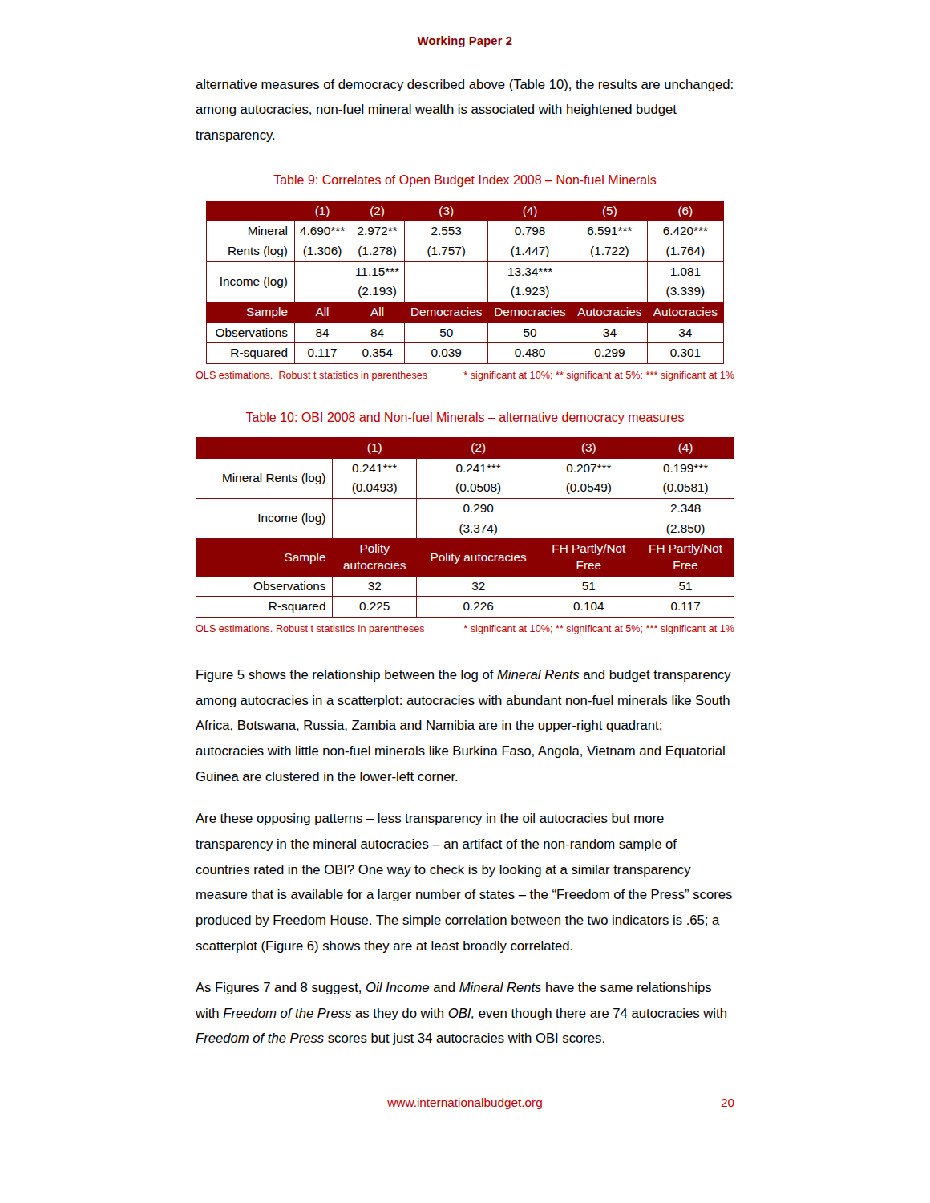Working Paper 2
alternative measures of democracy described above (Table 10), the results are unchanged: among autocracies, non-fuel mineral wealth is associated with heightened budget transparency.
Table 9: Correlates of Open Budget Index 2008 – Non-fuel Minerals
| | (1) | (2) | (3) | (4) | (5) | (6) |
| --- | --- | --- | --- | --- | --- | --- |
| Mineral | 4.690*** | 2.972** | 2.553 | 0.798 | 6.591*** | 6.420*** |
| Rents (log) | (1.306) | (1.278) | (1.757) | (1.447) | (1.722) | (1.764) |
| Income (log) | | 11.15*** | | 13.34*** | | 1.081 |
| | (2.193) | | (1.923) | | (3.339) |
| Sample | All | All | Democracies | Democracies | Autocracies | Autocracies |
| Observations | 84 | 84 | 50 | 50 | 34 | 34 |
| R-squared | 0.117 | 0.354 | 0.039 | 0.480 | 0.299 | 0.301 |
OLS estimations. Robust t statistics in parentheses * significant at 10%; ** significant at 5%; *** significant at 1%
Table 10: OBI 2008 and Non-fuel Minerals – alternative democracy measures
| | (1) | (2) | (3) | (4) |
| --- | --- | --- | --- | --- |
| Mineral Rents (log) | 0.241*** | 0.241*** | 0.207*** | 0.199*** |
| (0.0493) | (0.0508) | (0.0549) | (0.0581) |
| Income (log) | | 0.290 | | 2.348 |
| | (3.374) | | (2.850) |
| Sample | Polity autocracies | Polity autocracies | FH Partly/Not Free | FH Partly/Not Free |
| Observations | 32 | 32 | 51 | 51 |
| R-squared | 0.225 | 0.226 | 0.104 | 0.117 |
OLS estimations. Robust t statistics in parentheses * significant at 10%; ** significant at 5%; *** significant at 1%
Figure 5 shows the relationship between the log of Mineral Rents and budget transparency among autocracies in a scatterplot: autocracies with abundant non-fuel minerals like South Africa, Botswana, Russia, Zambia and Namibia are in the upper-right quadrant; autocracies with little non-fuel minerals like Burkina Faso, Angola, Vietnam and Equatorial Guinea are clustered in the lower-left corner.
Are these opposing patterns – less transparency in the oil autocracies but more transparency in the mineral autocracies – an artifact of the non-random sample of countries rated in the OBI? One way to check is by looking at a similar transparency measure that is available for a larger number of states – the “Freedom of the Press” scores produced by Freedom House. The simple correlation between the two indicators is .65; a scatterplot (Figure 6) shows they are at least broadly correlated.
As Figures 7 and 8 suggest, Oil Income and Mineral Rents have the same relationships with Freedom of the Press as they do with OBI, even though there are 74 autocracies with Freedom of the Press scores but just 34 autocracies with OBI scores.
www.internationalbudget.org 20